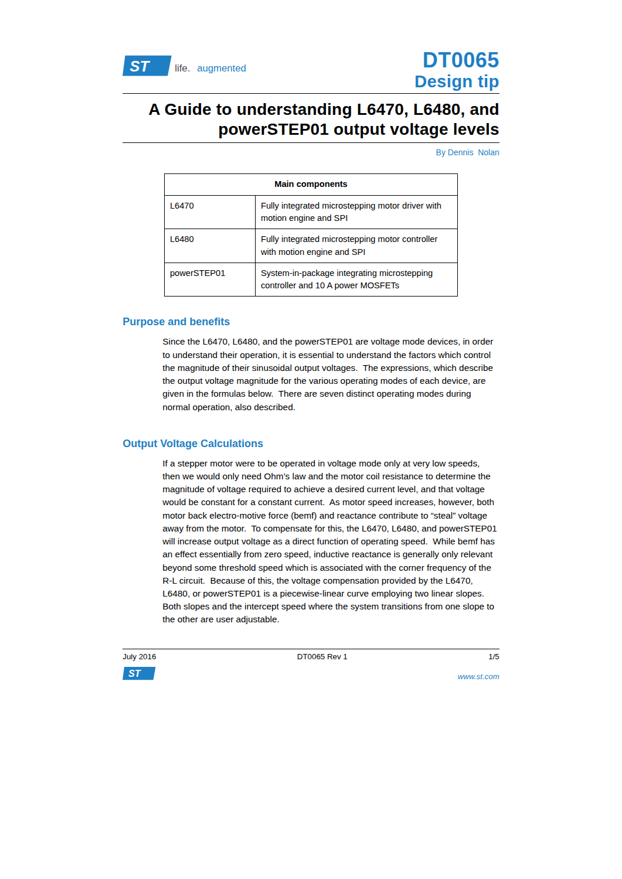ST life. augmented
DT0065
Design tip
A Guide to understanding L6470, L6480, and powerSTEP01 output voltage levels
By Dennis Nolan
| Main components |
| --- |
| L6470 | Fully integrated microstepping motor driver with motion engine and SPI |
| L6480 | Fully integrated microstepping motor controller with motion engine and SPI |
| powerSTEP01 | System-in-package integrating microstepping controller and 10 A power MOSFETs |
Purpose and benefits
Since the L6470, L6480, and the powerSTEP01 are voltage mode devices, in order to understand their operation, it is essential to understand the factors which control the magnitude of their sinusoidal output voltages. The expressions, which describe the output voltage magnitude for the various operating modes of each device, are given in the formulas below. There are seven distinct operating modes during normal operation, also described.
Output Voltage Calculations
If a stepper motor were to be operated in voltage mode only at very low speeds, then we would only need Ohm’s law and the motor coil resistance to determine the magnitude of voltage required to achieve a desired current level, and that voltage would be constant for a constant current. As motor speed increases, however, both motor back electro-motive force (bemf) and reactance contribute to “steal” voltage away from the motor. To compensate for this, the L6470, L6480, and powerSTEP01 will increase output voltage as a direct function of operating speed. While bemf has an effect essentially from zero speed, inductive reactance is generally only relevant beyond some threshold speed which is associated with the corner frequency of the R-L circuit. Because of this, the voltage compensation provided by the L6470, L6480, or powerSTEP01 is a piecewise-linear curve employing two linear slopes. Both slopes and the intercept speed where the system transitions from one slope to the other are user adjustable.
July 2016 DT0065 Rev 1 1/5
ST
www.st.com